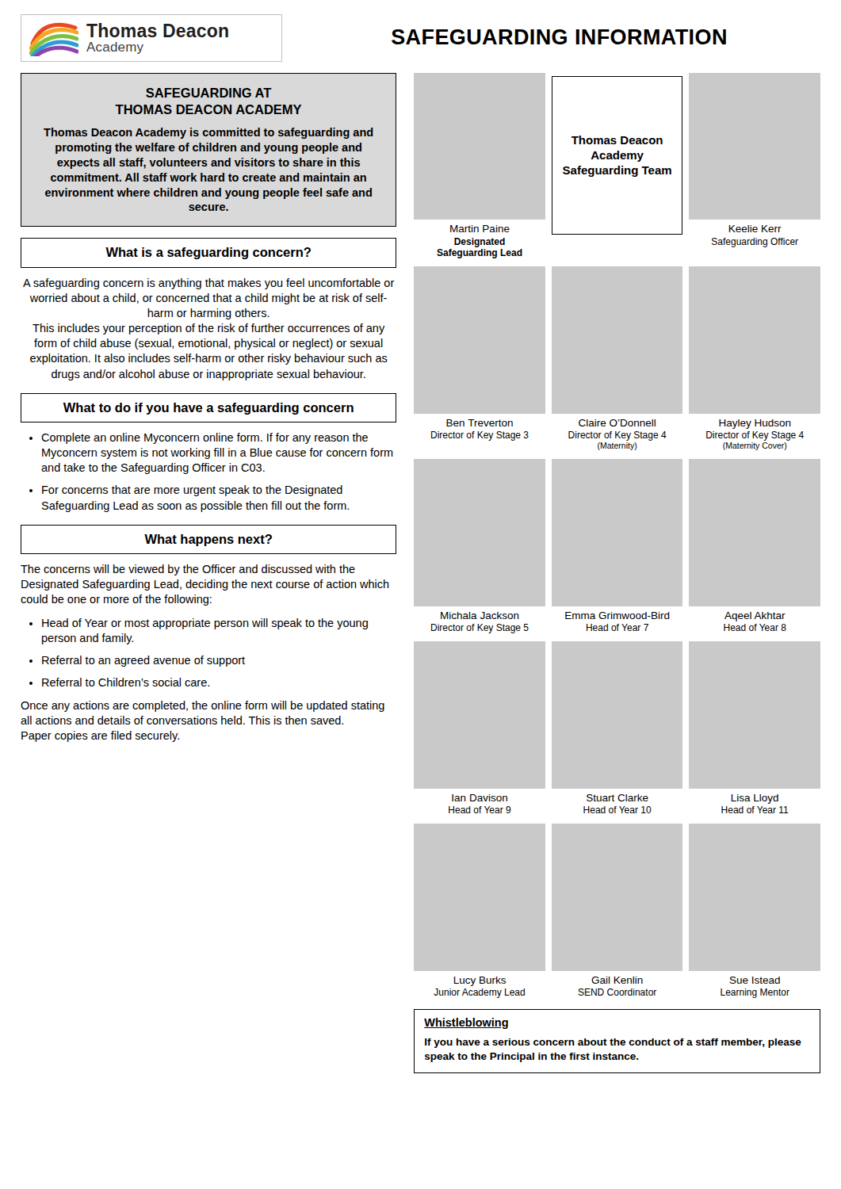Thomas Deacon
Academy
SAFEGUARDING INFORMATION
SAFEGUARDING AT
THOMAS DEACON ACADEMY
Thomas Deacon Academy is committed to safeguarding and promoting the welfare of children and young people and expects all staff, volunteers and visitors to share in this commitment. All staff work hard to create and maintain an environment where children and young people feel safe and secure.
What is a safeguarding concern?
A safeguarding concern is anything that makes you feel uncomfortable or worried about a child, or concerned that a child might be at risk of self-harm or harming others.
This includes your perception of the risk of further occurrences of any form of child abuse (sexual, emotional, physical or neglect) or sexual exploitation. It also includes self-harm or other risky behaviour such as drugs and/or alcohol abuse or inappropriate sexual behaviour.
What to do if you have a safeguarding concern
Complete an online Myconcern online form. If for any reason the Myconcern system is not working fill in a Blue cause for concern form and take to the Safeguarding Officer in C03.
For concerns that are more urgent speak to the Designated Safeguarding Lead as soon as possible then fill out the form.
What happens next?
The concerns will be viewed by the Officer and discussed with the Designated Safeguarding Lead, deciding the next course of action which could be one or more of the following:
Head of Year or most appropriate person will speak to the young person and family.
Referral to an agreed avenue of support
Referral to Children’s social care.
Once any actions are completed, the online form will be updated stating all actions and details of conversations held. This is then saved.
Paper copies are filed securely.
Martin Paine
Designated
Safeguarding Lead
Thomas Deacon Academy Safeguarding Team
Keelie Kerr
Safeguarding Officer
Ben Treverton
Director of Key Stage 3
Claire O’Donnell
Director of Key Stage 4 (Maternity)
Hayley Hudson
Director of Key Stage 4 (Maternity Cover)
Michala Jackson
Director of Key Stage 5
Emma Grimwood-Bird
Head of Year 7
Aqeel Akhtar
Head of Year 8
Ian Davison
Head of Year 9
Stuart Clarke
Head of Year 10
Lisa Lloyd
Head of Year 11
Lucy Burks
Junior Academy Lead
Gail Kenlin
SEND Coordinator
Sue Istead
Learning Mentor
Whistleblowing
If you have a serious concern about the conduct of a staff member, please speak to the Principal in the first instance.